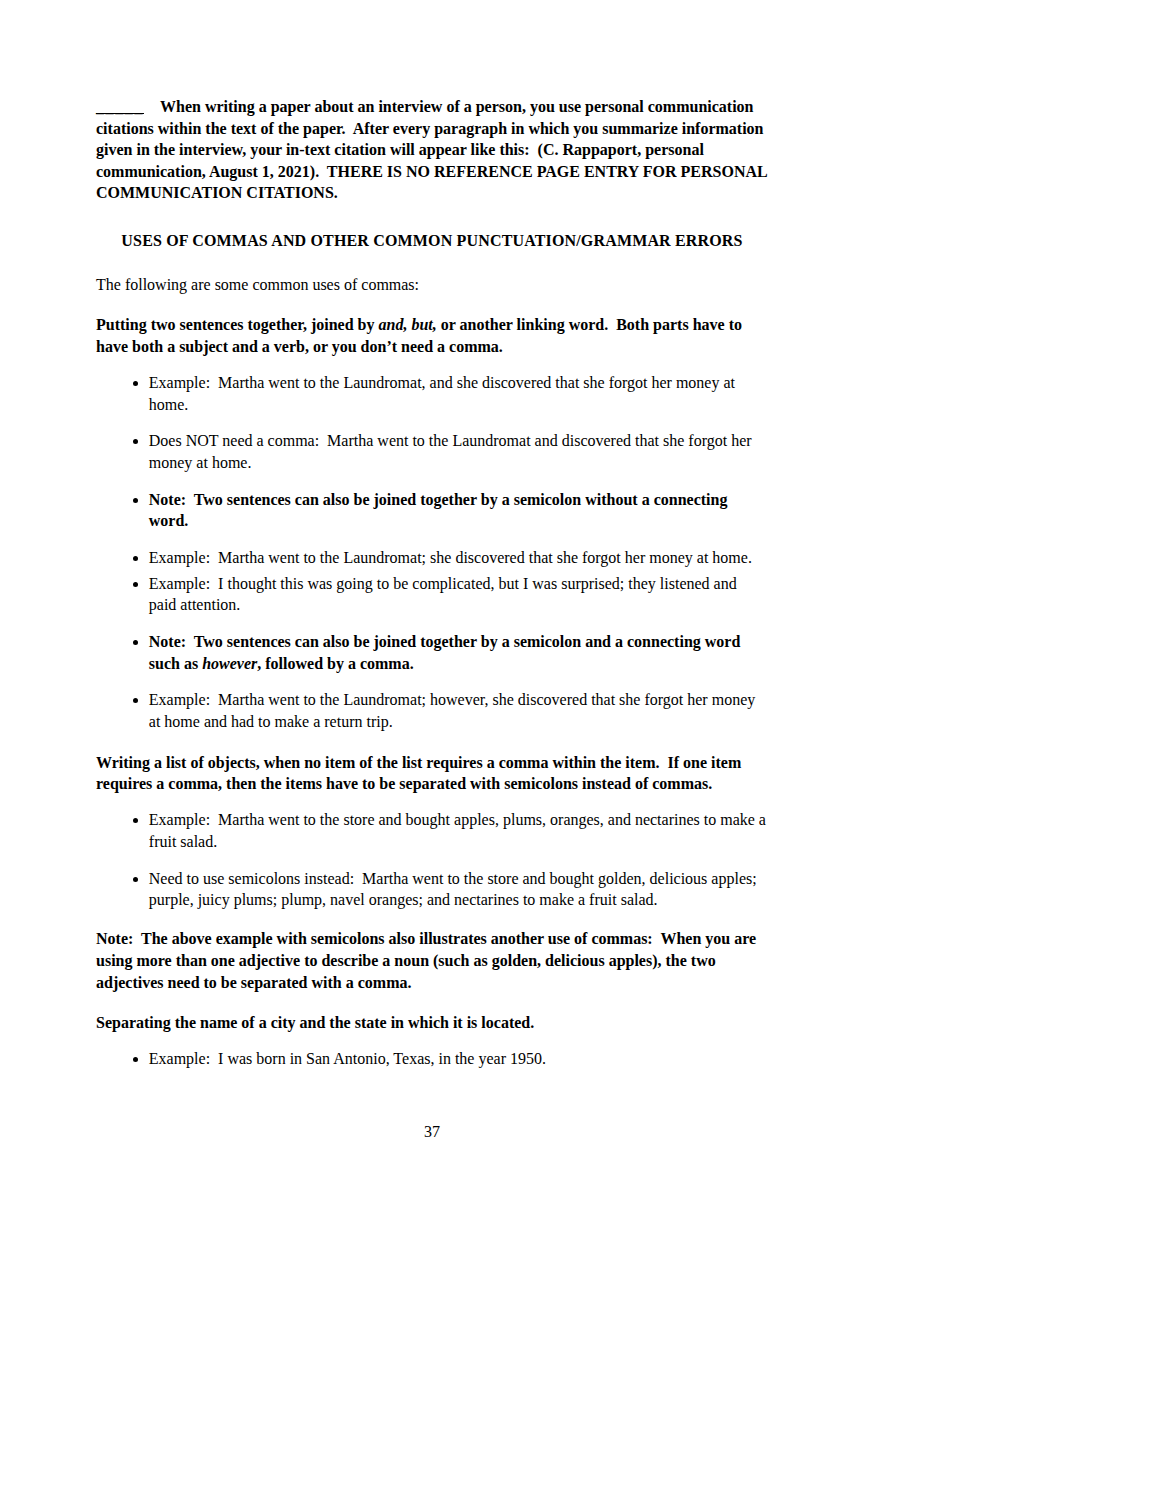_____ When writing a paper about an interview of a person, you use personal communication citations within the text of the paper. After every paragraph in which you summarize information given in the interview, your in-text citation will appear like this: (C. Rappaport, personal communication, August 1, 2021). THERE IS NO REFERENCE PAGE ENTRY FOR PERSONAL COMMUNICATION CITATIONS.
USES OF COMMAS AND OTHER COMMON PUNCTUATION/GRAMMAR ERRORS
The following are some common uses of commas:
Putting two sentences together, joined by and, but, or another linking word. Both parts have to have both a subject and a verb, or you don’t need a comma.
Example: Martha went to the Laundromat, and she discovered that she forgot her money at home.
Does NOT need a comma: Martha went to the Laundromat and discovered that she forgot her money at home.
Note: Two sentences can also be joined together by a semicolon without a connecting word.
Example: Martha went to the Laundromat; she discovered that she forgot her money at home.
Example: I thought this was going to be complicated, but I was surprised; they listened and paid attention.
Note: Two sentences can also be joined together by a semicolon and a connecting word such as however, followed by a comma.
Example: Martha went to the Laundromat; however, she discovered that she forgot her money at home and had to make a return trip.
Writing a list of objects, when no item of the list requires a comma within the item. If one item requires a comma, then the items have to be separated with semicolons instead of commas.
Example: Martha went to the store and bought apples, plums, oranges, and nectarines to make a fruit salad.
Need to use semicolons instead: Martha went to the store and bought golden, delicious apples; purple, juicy plums; plump, navel oranges; and nectarines to make a fruit salad.
Note: The above example with semicolons also illustrates another use of commas: When you are using more than one adjective to describe a noun (such as golden, delicious apples), the two adjectives need to be separated with a comma.
Separating the name of a city and the state in which it is located.
Example: I was born in San Antonio, Texas, in the year 1950.
37